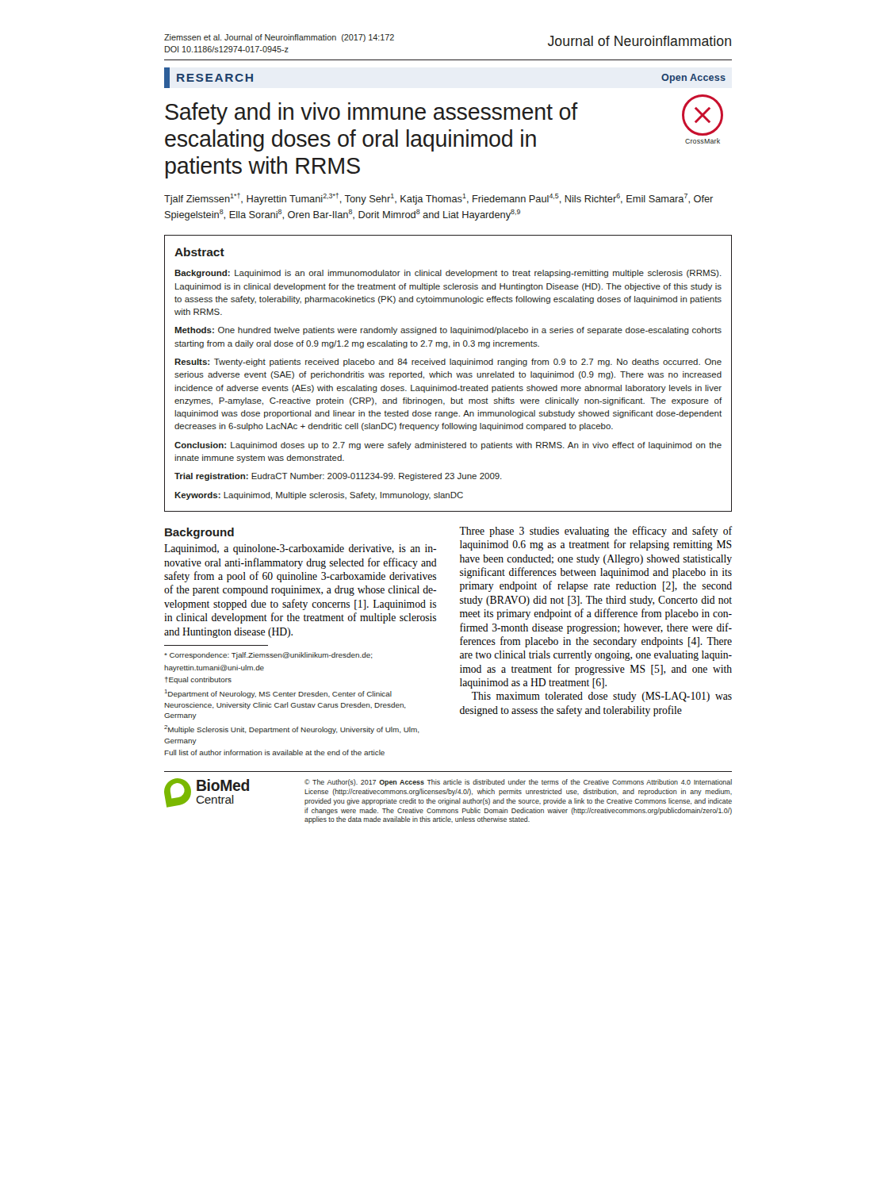Ziemssen et al. Journal of Neuroinflammation (2017) 14:172
DOI 10.1186/s12974-017-0945-z
Journal of Neuroinflammation
RESEARCH
Open Access
CrossMark
Safety and in vivo immune assessment of escalating doses of oral laquinimod in patients with RRMS
Tjalf Ziemssen1*†, Hayrettin Tumani2,3*†, Tony Sehr1, Katja Thomas1, Friedemann Paul4,5, Nils Richter6, Emil Samara7, Ofer Spiegelstein8, Ella Sorani8, Oren Bar-Ilan8, Dorit Mimrod8 and Liat Hayardeny8,9
Abstract
Background: Laquinimod is an oral immunomodulator in clinical development to treat relapsing-remitting multiple sclerosis (RRMS). Laquinimod is in clinical development for the treatment of multiple sclerosis and Huntington Disease (HD). The objective of this study is to assess the safety, tolerability, pharmacokinetics (PK) and cytoimmunologic effects following escalating doses of laquinimod in patients with RRMS.
Methods: One hundred twelve patients were randomly assigned to laquinimod/placebo in a series of separate dose-escalating cohorts starting from a daily oral dose of 0.9 mg/1.2 mg escalating to 2.7 mg, in 0.3 mg increments.
Results: Twenty-eight patients received placebo and 84 received laquinimod ranging from 0.9 to 2.7 mg. No deaths occurred. One serious adverse event (SAE) of perichondritis was reported, which was unrelated to laquinimod (0.9 mg). There was no increased incidence of adverse events (AEs) with escalating doses. Laquinimod-treated patients showed more abnormal laboratory levels in liver enzymes, P-amylase, C-reactive protein (CRP), and fibrinogen, but most shifts were clinically non-significant. The exposure of laquinimod was dose proportional and linear in the tested dose range. An immunological substudy showed significant dose-dependent decreases in 6-sulpho LacNAc + dendritic cell (slanDC) frequency following laquinimod compared to placebo.
Conclusion: Laquinimod doses up to 2.7 mg were safely administered to patients with RRMS. An in vivo effect of laquinimod on the innate immune system was demonstrated.
Trial registration: EudraCT Number: 2009-011234-99. Registered 23 June 2009.
Keywords: Laquinimod, Multiple sclerosis, Safety, Immunology, slanDC
Background
Laquinimod, a quinolone-3-carboxamide derivative, is an innovative oral anti-inflammatory drug selected for efficacy and safety from a pool of 60 quinoline 3-carboxamide derivatives of the parent compound roquinimex, a drug whose clinical development stopped due to safety concerns [1]. Laquinimod is in clinical development for the treatment of multiple sclerosis and Huntington disease (HD).
* Correspondence: Tjalf.Ziemssen@uniklinikum-dresden.de;
hayrettin.tumani@uni-ulm.de
†Equal contributors
1Department of Neurology, MS Center Dresden, Center of Clinical Neuroscience, University Clinic Carl Gustav Carus Dresden, Dresden, Germany
2Multiple Sclerosis Unit, Department of Neurology, University of Ulm, Ulm, Germany
Full list of author information is available at the end of the article
Three phase 3 studies evaluating the efficacy and safety of laquinimod 0.6 mg as a treatment for relapsing remitting MS have been conducted; one study (Allegro) showed statistically significant differences between laquinimod and placebo in its primary endpoint of relapse rate reduction [2], the second study (BRAVO) did not [3]. The third study, Concerto did not meet its primary endpoint of a difference from placebo in confirmed 3-month disease progression; however, there were differences from placebo in the secondary endpoints [4]. There are two clinical trials currently ongoing, one evaluating laquinimod as a treatment for progressive MS [5], and one with laquinimod as a HD treatment [6].
This maximum tolerated dose study (MS-LAQ-101) was designed to assess the safety and tolerability profile
BioMed
Central
© The Author(s). 2017 Open Access This article is distributed under the terms of the Creative Commons Attribution 4.0 International License (http://creativecommons.org/licenses/by/4.0/), which permits unrestricted use, distribution, and reproduction in any medium, provided you give appropriate credit to the original author(s) and the source, provide a link to the Creative Commons license, and indicate if changes were made. The Creative Commons Public Domain Dedication waiver (http://creativecommons.org/publicdomain/zero/1.0/) applies to the data made available in this article, unless otherwise stated.